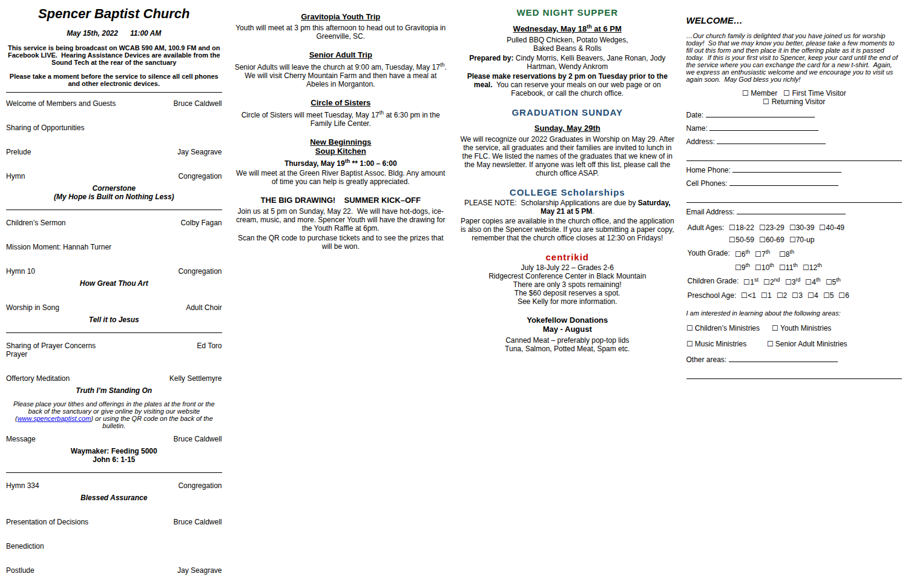Spencer Baptist Church
May 15th, 2022 11:00 AM
This service is being broadcast on WCAB 590 AM, 100.9 FM and on Facebook LIVE. Hearing Assistance Devices are available from the Sound Tech at the rear of the sanctuary
Please take a moment before the service to silence all cell phones and other electronic devices.
| Welcome of Members and Guests | Bruce Caldwell |
| Sharing of Opportunities |
| Prelude | Jay Seagrave |
| Hymn | Congregation |
| Cornerstone (My Hope is Built on Nothing Less) |
| Children’s Sermon | Colby Fagan |
| Mission Moment: Hannah Turner |
| Hymn 10 | Congregation |
| How Great Thou Art |
| Worship in Song | Adult Choir |
| Tell it to Jesus |
| Sharing of Prayer Concerns Prayer | Ed Toro |
| Offertory Meditation | Kelly Settlemyre |
| Truth I’m Standing On |
Please place your tithes and offerings in the plates at the front or the back of the sanctuary or give online by visiting our website (www.spencerbaptist.com) or using the QR code on the back of the bulletin.
| Message | Bruce Caldwell |
| Waymaker: Feeding 5000 John 6: 1-15 |
| Hymn 334 | Congregation |
| Blessed Assurance |
| Presentation of Decisions | Bruce Caldwell |
| Benediction |
| Postlude | Jay Seagrave |
Gravitopia Youth Trip
Youth will meet at 3 pm this afternoon to head out to Gravitopia in Greenville, SC.
Senior Adult Trip
Senior Adults will leave the church at 9:00 am, Tuesday, May 17th. We will visit Cherry Mountain Farm and then have a meal at Abeles in Morganton.
Circle of Sisters
Circle of Sisters will meet Tuesday, May 17th at 6:30 pm in the Family Life Center.
New Beginnings
Soup Kitchen
Thursday, May 19th ** 1:00 – 6:00
We will meet at the Green River Baptist Assoc. Bldg. Any amount of time you can help is greatly appreciated.
THE BIG DRAWING! SUMMER KICK–OFF
Join us at 5 pm on Sunday, May 22. We will have hot-dogs, ice-cream, music, and more. Spencer Youth will have the drawing for the Youth Raffle at 6pm.
Scan the QR code to purchase tickets and to see the prizes that will be won.
WED NIGHT SUPPER
Wednesday, May 18th at 6 PM
Pulled BBQ Chicken, Potato Wedges,
Baked Beans & Rolls
Prepared by: Cindy Morris, Kelli Beavers, Jane Ronan, Jody Hartman, Wendy Ankrom
Please make reservations by 2 pm on Tuesday prior to the meal. You can reserve your meals on our web page or on Facebook, or call the church office.
GRADUATION SUNDAY
Sunday, May 29th
We will recognize our 2022 Graduates in Worship on May 29. After the service, all graduates and their families are invited to lunch in the FLC. We listed the names of the graduates that we knew of in the May newsletter. If anyone was left off this list, please call the church office ASAP.
COLLEGE Scholarships
PLEASE NOTE: Scholarship Applications are due by Saturday, May 21 at 5 PM.
Paper copies are available in the church office, and the application is also on the Spencer website. If you are submitting a paper copy, remember that the church office closes at 12:30 on Fridays!
centrikid
July 18-July 22 – Grades 2-6
Ridgecrest Conference Center in Black Mountain
There are only 3 spots remaining!
The $60 deposit reserves a spot.
See Kelly for more information.
Yokefellow Donations
May - August
Canned Meat – preferably pop-top lids
Tuna, Salmon, Potted Meat, Spam etc.
WELCOME…
…Our church family is delighted that you have joined us for worship today! So that we may know you better, please take a few moments to fill out this form and then place it in the offering plate as it is passed today. If this is your first visit to Spencer, keep your card until the end of the service where you can exchange the card for a new t-shirt. Again, we express an enthusiastic welcome and we encourage you to visit us again soon. May God bless you richly!
☐ Member ☐ First Time Visitor
☐ Returning Visitor
Date:
Name:
Address:
Home Phone:
Cell Phones:
Email Address:
| Adult Ages: | ☐18-22 | ☐23-29 | ☐30-39 | ☐40-49 |
| | ☐50-59 | ☐60-69 | ☐70-up | |
| Youth Grade: | ☐6 th | ☐7 th | ☐8 th | |
| | ☐9 th | ☐10 th | ☐11 th | ☐12 th |
| Children Grade: | ☐1 st | ☐2 nd | ☐3 rd | ☐4 th | ☐5 th |
| Preschool Age: | ☐<1 | ☐1 | ☐2 | ☐3 | ☐4 | ☐5 | ☐6 |
I am interested in learning about the following areas:
☐ Children’s Ministries ☐ Youth Ministries
☐ Music Ministries ☐ Senior Adult Ministries
Other areas: